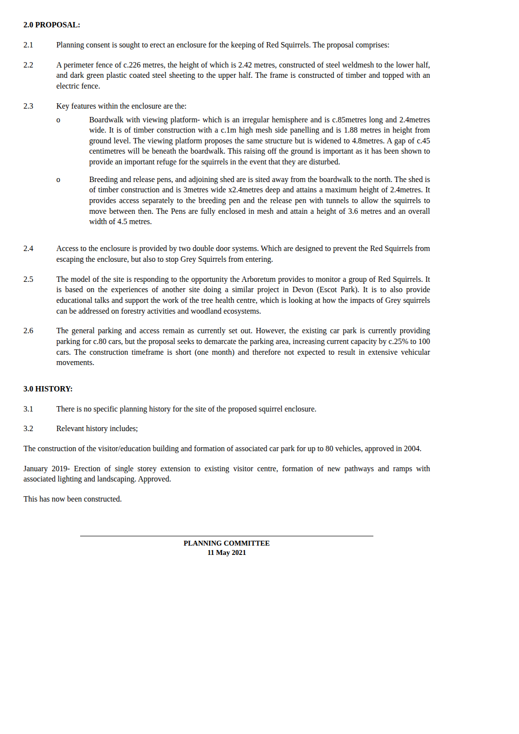2.0 PROPOSAL:
2.1
Planning consent is sought to erect an enclosure for the keeping of Red Squirrels. The proposal comprises:
2.2
A perimeter fence of c.226 metres, the height of which is 2.42 metres, constructed of steel weldmesh to the lower half, and dark green plastic coated steel sheeting to the upper half. The frame is constructed of timber and topped with an electric fence.
2.3
Key features within the enclosure are the:
o Boardwalk with viewing platform- which is an irregular hemisphere and is c.85metres long and 2.4metres wide. It is of timber construction with a c.1m high mesh side panelling and is 1.88 metres in height from ground level. The viewing platform proposes the same structure but is widened to 4.8metres. A gap of c.45 centimetres will be beneath the boardwalk. This raising off the ground is important as it has been shown to provide an important refuge for the squirrels in the event that they are disturbed.
o Breeding and release pens, and adjoining shed are is sited away from the boardwalk to the north. The shed is of timber construction and is 3metres wide x2.4metres deep and attains a maximum height of 2.4metres. It provides access separately to the breeding pen and the release pen with tunnels to allow the squirrels to move between then. The Pens are fully enclosed in mesh and attain a height of 3.6 metres and an overall width of 4.5 metres.
2.4
Access to the enclosure is provided by two double door systems. Which are designed to prevent the Red Squirrels from escaping the enclosure, but also to stop Grey Squirrels from entering.
2.5
The model of the site is responding to the opportunity the Arboretum provides to monitor a group of Red Squirrels. It is based on the experiences of another site doing a similar project in Devon (Escot Park). It is to also provide educational talks and support the work of the tree health centre, which is looking at how the impacts of Grey squirrels can be addressed on forestry activities and woodland ecosystems.
2.6
The general parking and access remain as currently set out. However, the existing car park is currently providing parking for c.80 cars, but the proposal seeks to demarcate the parking area, increasing current capacity by c.25% to 100 cars. The construction timeframe is short (one month) and therefore not expected to result in extensive vehicular movements.
3.0 HISTORY:
3.1
There is no specific planning history for the site of the proposed squirrel enclosure.
3.2
Relevant history includes;
The construction of the visitor/education building and formation of associated car park for up to 80 vehicles, approved in 2004.
January 2019- Erection of single storey extension to existing visitor centre, formation of new pathways and ramps with associated lighting and landscaping. Approved.
This has now been constructed.
PLANNING COMMITTEE
11 May 2021